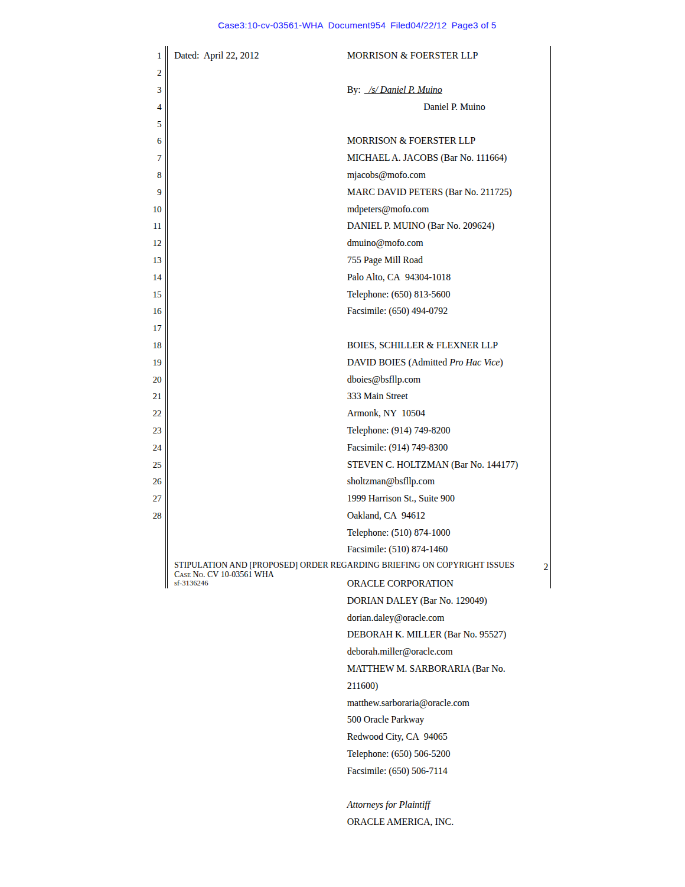Case3:10-cv-03561-WHA Document954 Filed04/22/12 Page3 of 5
1
2
3
4
5
6
7
8
9
10
11
12
13
14
15
16
17
18
19
20
21
22
23
24
25
26
27
28
Dated: April 22, 2012
MORRISON & FOERSTER LLP
By: /s/ Daniel P. Muino
Daniel P. Muino
MORRISON & FOERSTER LLP
MICHAEL A. JACOBS (Bar No. 111664)
mjacobs@mofo.com
MARC DAVID PETERS (Bar No. 211725)
mdpeters@mofo.com
DANIEL P. MUINO (Bar No. 209624)
dmuino@mofo.com
755 Page Mill Road
Palo Alto, CA 94304-1018
Telephone: (650) 813-5600
Facsimile: (650) 494-0792
BOIES, SCHILLER & FLEXNER LLP
DAVID BOIES (Admitted Pro Hac Vice)
dboies@bsfllp.com
333 Main Street
Armonk, NY 10504
Telephone: (914) 749-8200
Facsimile: (914) 749-8300
STEVEN C. HOLTZMAN (Bar No. 144177)
sholtzman@bsfllp.com
1999 Harrison St., Suite 900
Oakland, CA 94612
Telephone: (510) 874-1000
Facsimile: (510) 874-1460
ORACLE CORPORATION
DORIAN DALEY (Bar No. 129049)
dorian.daley@oracle.com
DEBORAH K. MILLER (Bar No. 95527)
deborah.miller@oracle.com
MATTHEW M. SARBORARIA (Bar No.
211600)
matthew.sarboraria@oracle.com
500 Oracle Parkway
Redwood City, CA 94065
Telephone: (650) 506-5200
Facsimile: (650) 506-7114
Attorneys for Plaintiff
ORACLE AMERICA, INC.
STIPULATION AND [PROPOSED] ORDER REGARDING BRIEFING ON COPYRIGHT ISSUES
Case No. CV 10-03561 WHA
sf-3136246
2